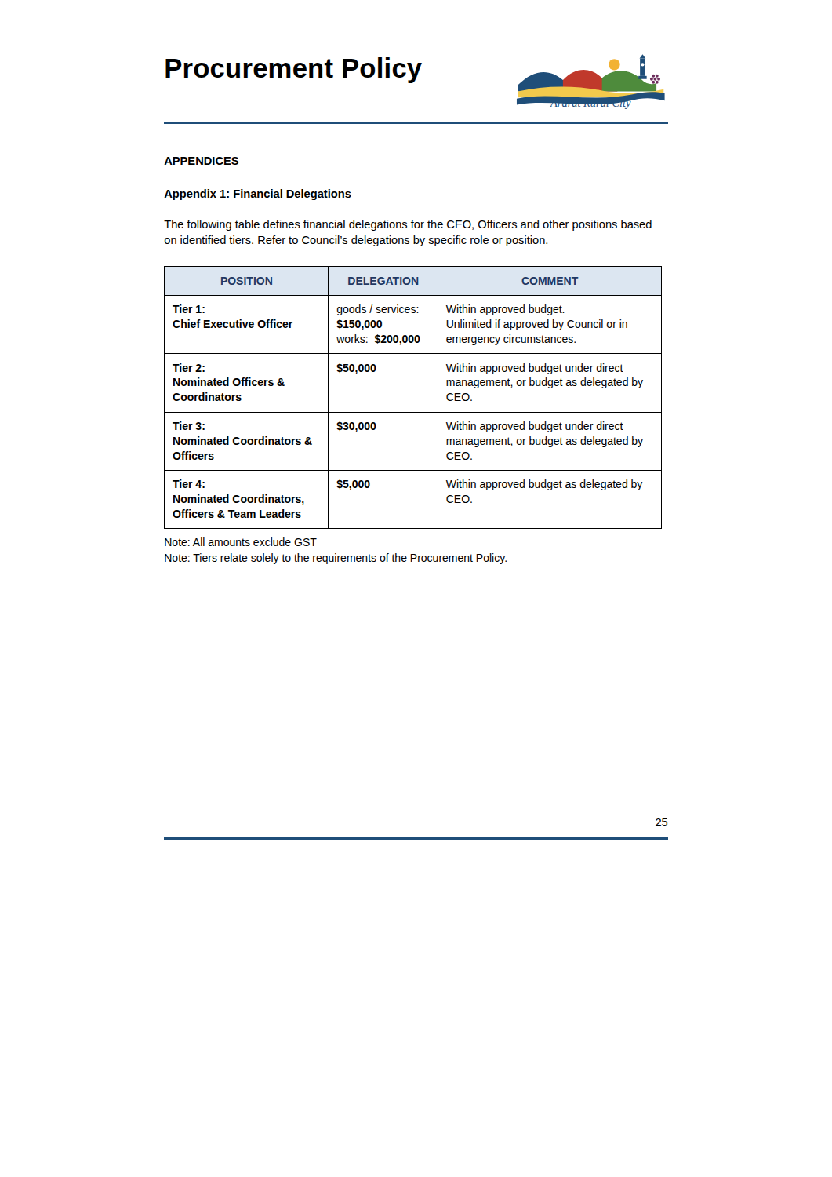Procurement Policy
Ararat Rural City Ararat Rural City
APPENDICES
Appendix 1: Financial Delegations
The following table defines financial delegations for the CEO, Officers and other positions based on identified tiers. Refer to Council’s delegations by specific role or position.
| POSITION | DELEGATION | COMMENT |
| --- | --- | --- |
| Tier 1: Chief Executive Officer | goods / services: $150,000 works: $200,000 | Within approved budget. Unlimited if approved by Council or in emergency circumstances. |
| Tier 2: Nominated Officers & Coordinators | $50,000 | Within approved budget under direct management, or budget as delegated by CEO. |
| Tier 3: Nominated Coordinators & Officers | $30,000 | Within approved budget under direct management, or budget as delegated by CEO. |
| Tier 4: Nominated Coordinators, Officers & Team Leaders | $5,000 | Within approved budget as delegated by CEO. |
Note: All amounts exclude GST
Note: Tiers relate solely to the requirements of the Procurement Policy.
25